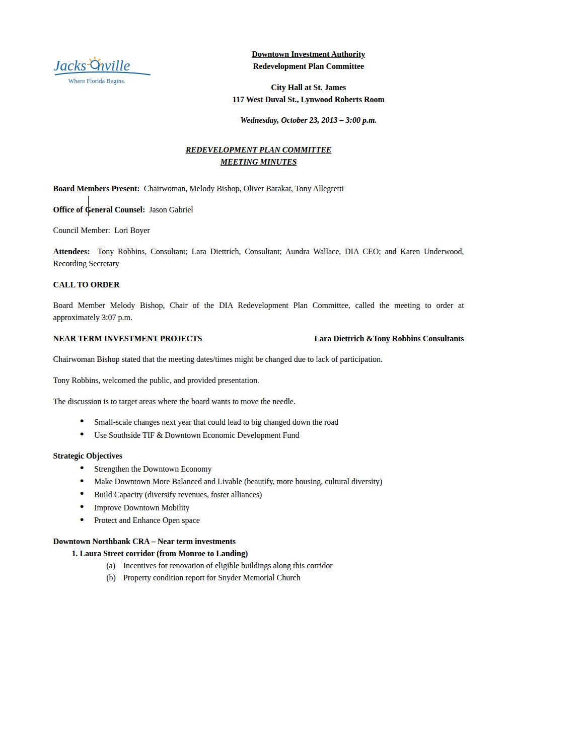Jacks nville Where Florida Begins.
Downtown Investment Authority
Redevelopment Plan Committee
City Hall at St. James
117 West Duval St., Lynwood Roberts Room
Wednesday, October 23, 2013 – 3:00 p.m.
REDEVELOPMENT PLAN COMMITTEE
MEETING MINUTES
Board Members Present: Chairwoman, Melody Bishop, Oliver Barakat, Tony Allegretti
Office of General Counsel: Jason Gabriel
Council Member: Lori Boyer
Attendees: Tony Robbins, Consultant; Lara Diettrich, Consultant; Aundra Wallace, DIA CEO; and Karen Underwood, Recording Secretary
CALL TO ORDER
Board Member Melody Bishop, Chair of the DIA Redevelopment Plan Committee, called the meeting to order at approximately 3:07 p.m.
NEAR TERM INVESTMENT PROJECTS Lara Diettrich &Tony Robbins Consultants
Chairwoman Bishop stated that the meeting dates/times might be changed due to lack of participation.
Tony Robbins, welcomed the public, and provided presentation.
The discussion is to target areas where the board wants to move the needle.
Small-scale changes next year that could lead to big changed down the road
Use Southside TIF & Downtown Economic Development Fund
Strategic Objectives
Strengthen the Downtown Economy
Make Downtown More Balanced and Livable (beautify, more housing, cultural diversity)
Build Capacity (diversify revenues, foster alliances)
Improve Downtown Mobility
Protect and Enhance Open space
Downtown Northbank CRA – Near term investments
Laura Street corridor (from Monroe to Landing)
Incentives for renovation of eligible buildings along this corridor
Property condition report for Snyder Memorial Church